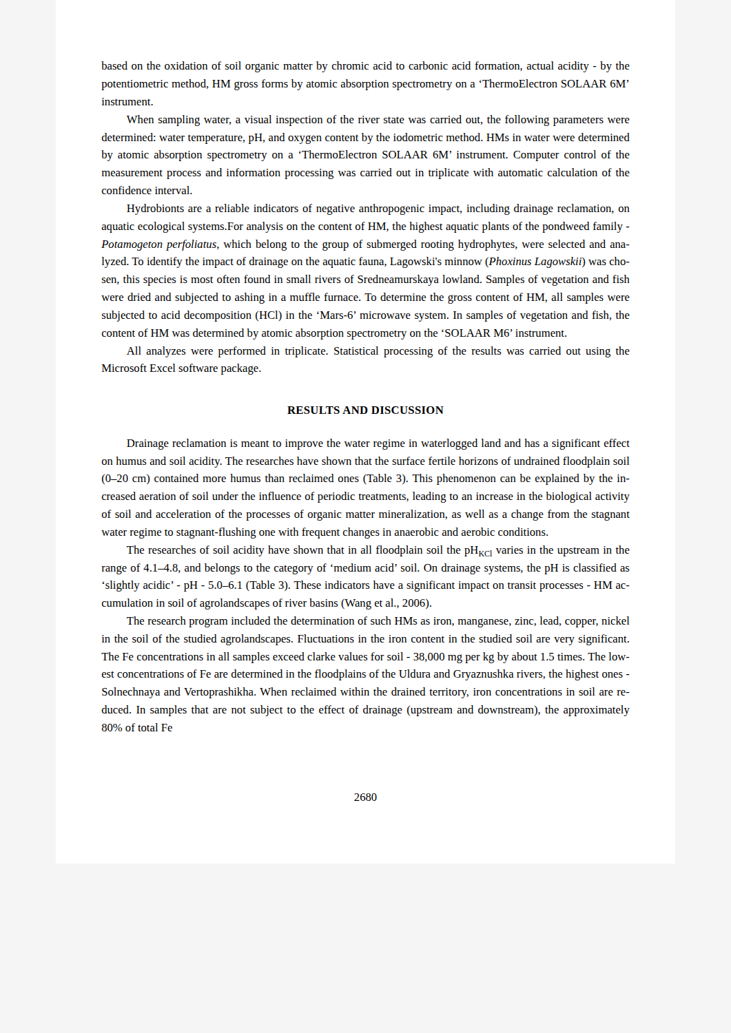based on the oxidation of soil organic matter by chromic acid to carbonic acid formation, actual acidity - by the potentiometric method, HM gross forms by atomic absorption spectrometry on a ‘ThermoElectron SOLAAR 6M’ instrument.
When sampling water, a visual inspection of the river state was carried out, the following parameters were determined: water temperature, pH, and oxygen content by the iodometric method. HMs in water were determined by atomic absorption spectrometry on a ‘ThermoElectron SOLAAR 6M’ instrument. Computer control of the measurement process and information processing was carried out in triplicate with automatic calculation of the confidence interval.
Hydrobionts are a reliable indicators of negative anthropogenic impact, including drainage reclamation, on aquatic ecological systems.For analysis on the content of HM, the highest aquatic plants of the pondweed family - Potamogeton perfoliatus, which belong to the group of submerged rooting hydrophytes, were selected and analyzed. To identify the impact of drainage on the aquatic fauna, Lagowski's minnow (Phoxinus Lagowskii) was chosen, this species is most often found in small rivers of Sredneamurskaya lowland. Samples of vegetation and fish were dried and subjected to ashing in a muffle furnace. To determine the gross content of HM, all samples were subjected to acid decomposition (HCl) in the ‘Mars-6’ microwave system. In samples of vegetation and fish, the content of HM was determined by atomic absorption spectrometry on the ‘SOLAAR M6’ instrument.
All analyzes were performed in triplicate. Statistical processing of the results was carried out using the Microsoft Excel software package.
Results and Discussion
Drainage reclamation is meant to improve the water regime in waterlogged land and has a significant effect on humus and soil acidity. The researches have shown that the surface fertile horizons of undrained floodplain soil (0–20 cm) contained more humus than reclaimed ones (Table 3). This phenomenon can be explained by the increased aeration of soil under the influence of periodic treatments, leading to an increase in the biological activity of soil and acceleration of the processes of organic matter mineralization, as well as a change from the stagnant water regime to stagnant-flushing one with frequent changes in anaerobic and aerobic conditions.
The researches of soil acidity have shown that in all floodplain soil the pHKCl varies in the upstream in the range of 4.1–4.8, and belongs to the category of ‘medium acid’ soil. On drainage systems, the pH is classified as ‘slightly acidic’ - pH - 5.0–6.1 (Table 3). These indicators have a significant impact on transit processes - HM accumulation in soil of agrolandscapes of river basins (Wang et al., 2006).
The research program included the determination of such HMs as iron, manganese, zinc, lead, copper, nickel in the soil of the studied agrolandscapes. Fluctuations in the iron content in the studied soil are very significant. The Fe concentrations in all samples exceed clarke values for soil - 38,000 mg per kg by about 1.5 times. The lowest concentrations of Fe are determined in the floodplains of the Uldura and Gryaznushka rivers, the highest ones - Solnechnaya and Vertoprashikha. When reclaimed within the drained territory, iron concentrations in soil are reduced. In samples that are not subject to the effect of drainage (upstream and downstream), the approximately 80% of total Fe
2680